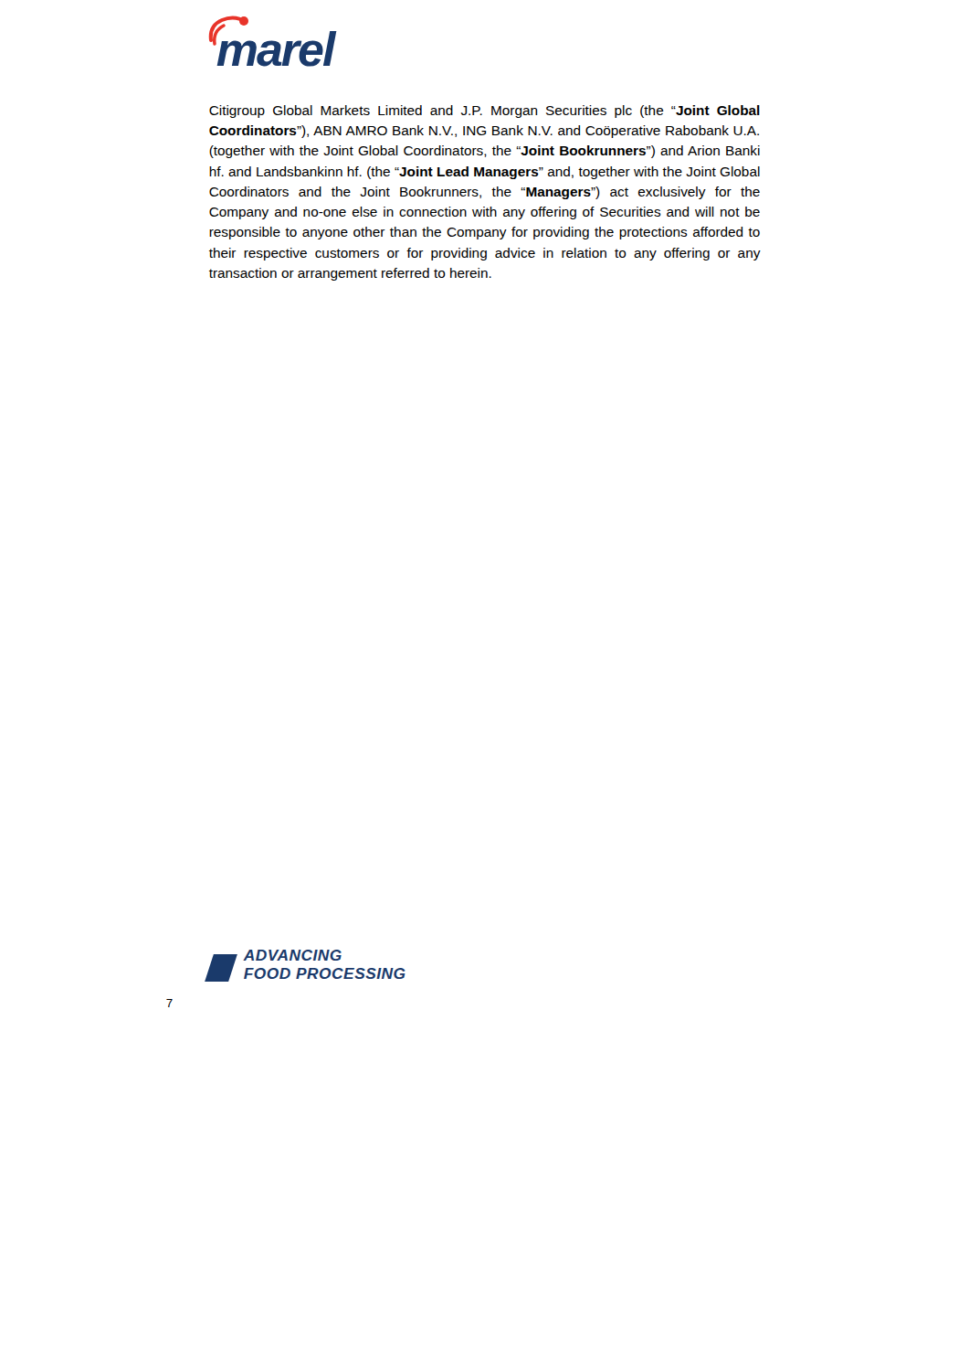marel
Citigroup Global Markets Limited and J.P. Morgan Securities plc (the “Joint Global Coordinators”), ABN AMRO Bank N.V., ING Bank N.V. and Coöperative Rabobank U.A. (together with the Joint Global Coordinators, the “Joint Bookrunners”) and Arion Banki hf. and Landsbankinn hf. (the “Joint Lead Managers” and, together with the Joint Global Coordinators and the Joint Bookrunners, the “Managers”) act exclusively for the Company and no-one else in connection with any offering of Securities and will not be responsible to anyone other than the Company for providing the protections afforded to their respective customers or for providing advice in relation to any offering or any transaction or arrangement referred to herein.
ADVANCING
FOOD PROCESSING
7